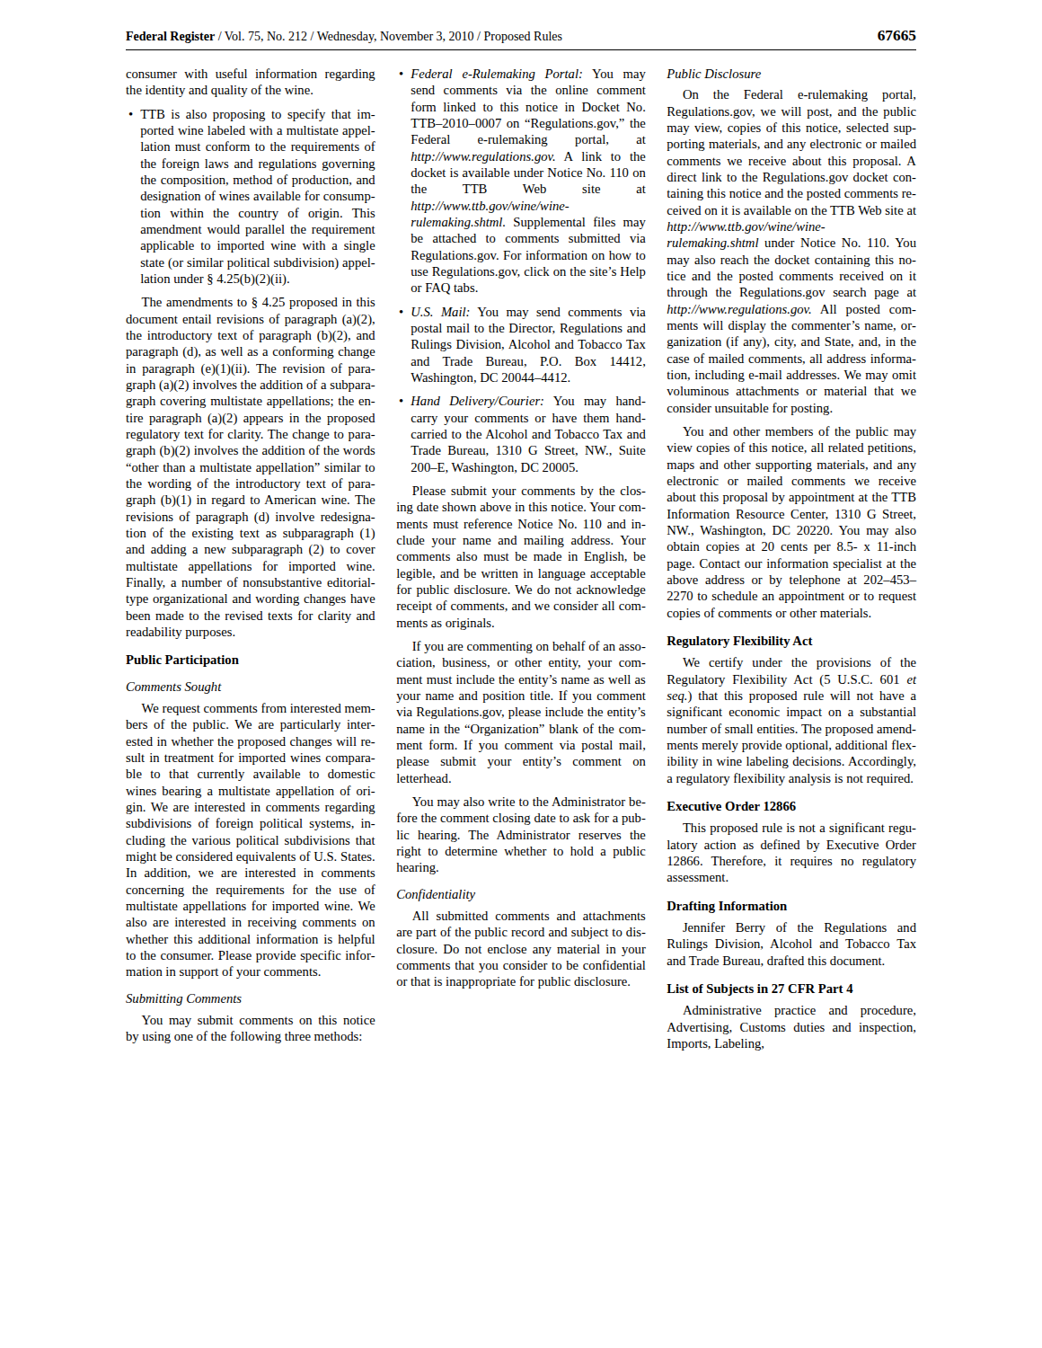Federal Register / Vol. 75, No. 212 / Wednesday, November 3, 2010 / Proposed Rules
67665
consumer with useful information regarding the identity and quality of the wine.
TTB is also proposing to specify that imported wine labeled with a multistate appellation must conform to the requirements of the foreign laws and regulations governing the composition, method of production, and designation of wines available for consumption within the country of origin. This amendment would parallel the requirement applicable to imported wine with a single state (or similar political subdivision) appellation under § 4.25(b)(2)(ii).
The amendments to § 4.25 proposed in this document entail revisions of paragraph (a)(2), the introductory text of paragraph (b)(2), and paragraph (d), as well as a conforming change in paragraph (e)(1)(ii). The revision of paragraph (a)(2) involves the addition of a subparagraph covering multistate appellations; the entire paragraph (a)(2) appears in the proposed regulatory text for clarity. The change to paragraph (b)(2) involves the addition of the words “other than a multistate appellation” similar to the wording of the introductory text of paragraph (b)(1) in regard to American wine. The revisions of paragraph (d) involve redesignation of the existing text as subparagraph (1) and adding a new subparagraph (2) to cover multistate appellations for imported wine. Finally, a number of nonsubstantive editorial-type organizational and wording changes have been made to the revised texts for clarity and readability purposes.
Public Participation
Comments Sought
We request comments from interested members of the public. We are particularly interested in whether the proposed changes will result in treatment for imported wines comparable to that currently available to domestic wines bearing a multistate appellation of origin. We are interested in comments regarding subdivisions of foreign political systems, including the various political subdivisions that might be considered equivalents of U.S. States. In addition, we are interested in comments concerning the requirements for the use of multistate appellations for imported wine. We also are interested in receiving comments on whether this additional information is helpful to the consumer. Please provide specific information in support of your comments.
Submitting Comments
You may submit comments on this notice by using one of the following three methods:
Federal e-Rulemaking Portal: You may send comments via the online comment form linked to this notice in Docket No. TTB–2010–0007 on “Regulations.gov,” the Federal e-rulemaking portal, at http://www.regulations.gov. A link to the docket is available under Notice No. 110 on the TTB Web site at http://www.ttb.gov/wine/wine-rulemaking.shtml. Supplemental files may be attached to comments submitted via Regulations.gov. For information on how to use Regulations.gov, click on the site’s Help or FAQ tabs.
U.S. Mail: You may send comments via postal mail to the Director, Regulations and Rulings Division, Alcohol and Tobacco Tax and Trade Bureau, P.O. Box 14412, Washington, DC 20044–4412.
Hand Delivery/Courier: You may hand-carry your comments or have them hand-carried to the Alcohol and Tobacco Tax and Trade Bureau, 1310 G Street, NW., Suite 200–E, Washington, DC 20005.
Please submit your comments by the closing date shown above in this notice. Your comments must reference Notice No. 110 and include your name and mailing address. Your comments also must be made in English, be legible, and be written in language acceptable for public disclosure. We do not acknowledge receipt of comments, and we consider all comments as originals.
If you are commenting on behalf of an association, business, or other entity, your comment must include the entity’s name as well as your name and position title. If you comment via Regulations.gov, please include the entity’s name in the “Organization” blank of the comment form. If you comment via postal mail, please submit your entity’s comment on letterhead.
You may also write to the Administrator before the comment closing date to ask for a public hearing. The Administrator reserves the right to determine whether to hold a public hearing.
Confidentiality
All submitted comments and attachments are part of the public record and subject to disclosure. Do not enclose any material in your comments that you consider to be confidential or that is inappropriate for public disclosure.
Public Disclosure
On the Federal e-rulemaking portal, Regulations.gov, we will post, and the public may view, copies of this notice, selected supporting materials, and any electronic or mailed comments we receive about this proposal. A direct link to the Regulations.gov docket containing this notice and the posted comments received on it is available on the TTB Web site at http://www.ttb.gov/wine/wine-rulemaking.shtml under Notice No. 110. You may also reach the docket containing this notice and the posted comments received on it through the Regulations.gov search page at http://www.regulations.gov. All posted comments will display the commenter’s name, organization (if any), city, and State, and, in the case of mailed comments, all address information, including e-mail addresses. We may omit voluminous attachments or material that we consider unsuitable for posting.
You and other members of the public may view copies of this notice, all related petitions, maps and other supporting materials, and any electronic or mailed comments we receive about this proposal by appointment at the TTB Information Resource Center, 1310 G Street, NW., Washington, DC 20220. You may also obtain copies at 20 cents per 8.5- x 11-inch page. Contact our information specialist at the above address or by telephone at 202–453–2270 to schedule an appointment or to request copies of comments or other materials.
Regulatory Flexibility Act
We certify under the provisions of the Regulatory Flexibility Act (5 U.S.C. 601 et seq.) that this proposed rule will not have a significant economic impact on a substantial number of small entities. The proposed amendments merely provide optional, additional flexibility in wine labeling decisions. Accordingly, a regulatory flexibility analysis is not required.
Executive Order 12866
This proposed rule is not a significant regulatory action as defined by Executive Order 12866. Therefore, it requires no regulatory assessment.
Drafting Information
Jennifer Berry of the Regulations and Rulings Division, Alcohol and Tobacco Tax and Trade Bureau, drafted this document.
List of Subjects in 27 CFR Part 4
Administrative practice and procedure, Advertising, Customs duties and inspection, Imports, Labeling,